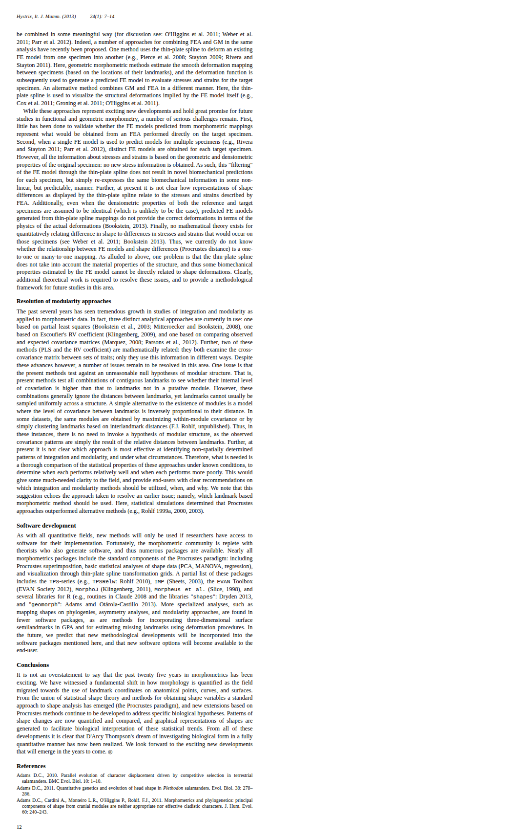Hystrix, It. J. Mamm. (2013) 24(1): 7–14
be combined in some meaningful way (for discussion see: O'Higgins et al. 2011; Weber et al. 2011; Parr et al. 2012). Indeed, a number of approaches for combining FEA and GM in the same analysis have recently been proposed. One method uses the thin-plate spline to deform an existing FE model from one specimen into another (e.g., Pierce et al. 2008; Stayton 2009; Rivera and Stayton 2011). Here, geometric morphometric methods estimate the smooth deformation mapping between specimens (based on the locations of their landmarks), and the deformation function is subsequently used to generate a predicted FE model to evaluate stresses and strains for the target specimen. An alternative method combines GM and FEA in a different manner. Here, the thin-plate spline is used to visualize the structural deformations implied by the FE model itself (e.g., Cox et al. 2011; Groning et al. 2011; O'Higgins et al. 2011).
While these approaches represent exciting new developments and hold great promise for future studies in functional and geometric morphometry, a number of serious challenges remain. First, little has been done to validate whether the FE models predicted from morphometric mappings represent what would be obtained from an FEA performed directly on the target specimen. Second, when a single FE model is used to predict models for multiple specimens (e.g., Rivera and Stayton 2011; Parr et al. 2012), distinct FE models are obtained for each target specimen. However, all the information about stresses and strains is based on the geometric and densiometric properties of the original specimen: no new stress information is obtained. As such, this "filtering" of the FE model through the thin-plate spline does not result in novel biomechanical predictions for each specimen, but simply re-expresses the same biomechanical information in some non-linear, but predictable, manner. Further, at present it is not clear how representations of shape differences as displayed by the thin-plate spline relate to the stresses and strains described by FEA. Additionally, even when the densiometric properties of both the reference and target specimens are assumed to be identical (which is unlikely to be the case), predicted FE models generated from thin-plate spline mappings do not provide the correct deformations in terms of the physics of the actual deformations (Bookstein, 2013). Finally, no mathematical theory exists for quantitatively relating difference in shape to differences in stresses and strains that would occur on those specimens (see Weber et al. 2011; Bookstein 2013). Thus, we currently do not know whether the relationship between FE models and shape differences (Procrustes distance) is a one-to-one or many-to-one mapping. As alluded to above, one problem is that the thin-plate spline does not take into account the material properties of the structure, and thus some biomechanical properties estimated by the FE model cannot be directly related to shape deformations. Clearly, additional theoretical work is required to resolve these issues, and to provide a methodological framework for future studies in this area.
Resolution of modularity approaches
The past several years has seen tremendous growth in studies of integration and modularity as applied to morphometric data. In fact, three distinct analytical approaches are currently in use: one based on partial least squares (Bookstein et al., 2003; Mitteroecker and Bookstein, 2008), one based on Escoufier's RV coefficient (Klingenberg, 2009), and one based on comparing observed and expected covariance matrices (Marquez, 2008; Parsons et al., 2012). Further, two of these methods (PLS and the RV coefficient) are mathematically related: they both examine the cross-covariance matrix between sets of traits; only they use this information in different ways. Despite these advances however, a number of issues remain to be resolved in this area. One issue is that the present methods test against an unreasonable null hypotheses of modular structure. That is, present methods test all combinations of contiguous landmarks to see whether their internal level of covariation is higher than that to landmarks not in a putative module. However, these combinations generally ignore the distances between landmarks, yet landmarks cannot usually be sampled uniformly across a structure. A simple alternative to the existence of modules is a model where the level of covariance between landmarks is inversely proportional to their distance. In some datasets, the same modules are obtained by maximizing within-module covariance or by simply clustering landmarks based on interlandmark distances (F.J. Rohlf, unpublished). Thus, in these instances, there is no need to invoke a hypothesis of modular structure, as the observed covariance patterns are simply the result of the relative distances between landmarks. Further, at present it is not clear which approach is most effective at identifying non-spatially determined patterns of integration and modularity, and under what circumstances. Therefore, what is needed is a thorough comparison of the statistical properties of these approaches under known conditions, to determine when each performs relatively well and when each performs more poorly. This would give some much-needed clarity to the field, and provide end-users with clear recommendations on which integration and modularity methods should be utilized, when, and why. We note that this suggestion echoes the approach taken to resolve an earlier issue; namely, which landmark-based morphometric method should be used. Here, statistical simulations determined that Procrustes approaches outperformed alternative methods (e.g., Rohlf 1999a, 2000, 2003).
Software development
As with all quantitative fields, new methods will only be used if researchers have access to software for their implementation. Fortunately, the morphometric community is replete with theorists who also generate software, and thus numerous packages are available. Nearly all morphometrics packages include the standard components of the Procrustes paradigm: including Procrustes superimposition, basic statistical analyses of shape data (PCA, MANOVA, regression), and visualization through thin-plate spline transformation grids. A partial list of these packages includes the TPS-series (e.g., TPSRelw: Rohlf 2010), IMP (Sheets, 2003), the EVAN Toolbox (EVAN Society 2012), MorphoJ (Klingenberg, 2011), Morpheus et al. (Slice, 1998), and several libraries for R (e.g., routines in Claude 2008 and the libraries "shapes": Dryden 2013, and "geomorph": Adams amd Otárola-Castillo 2013). More specialized analyses, such as mapping shapes on phylogenies, asymmetry analyses, and modularity approaches, are found in fewer software packages, as are methods for incorporating three-dimensional surface semilandmarks in GPA and for estimating missing landmarks using deformation procedures. In the future, we predict that new methodological developments will be incorporated into the software packages mentioned here, and that new software options will become available to the end-user.
Conclusions
It is not an overstatement to say that the past twenty five years in morphometrics has been exciting. We have witnessed a fundamental shift in how morphology is quantified as the field migrated towards the use of landmark coordinates on anatomical points, curves, and surfaces. From the union of statistical shape theory and methods for obtaining shape variables a standard approach to shape analysis has emerged (the Procrustes paradigm), and new extensions based on Procrustes methods continue to be developed to address specific biological hypotheses. Patterns of shape changes are now quantified and compared, and graphical representations of shapes are generated to facilitate biological interpretation of these statistical trends. From all of these developments it is clear that D'Arcy Thompson's dream of investigating biological form in a fully quantitative manner has now been realized. We look forward to the exciting new developments that will emerge in the years to come. ◎
References
Adams D.C., 2010. Parallel evolution of character displacement driven by competitive selection in terrestrial salamanders. BMC Evol. Biol. 10: 1–10.
Adams D.C., 2011. Quantitative genetics and evolution of head shape in Plethodon salamanders. Evol. Biol. 38: 278–286.
Adams D.C., Cardini A., Monteiro L.R., O'Higgins P., Rohlf. F.J., 2011. Morphometrics and phylogenetics: principal components of shape from cranial modules are neither appropriate nor effective cladistic characters. J. Hum. Evol. 60: 240–243.
12